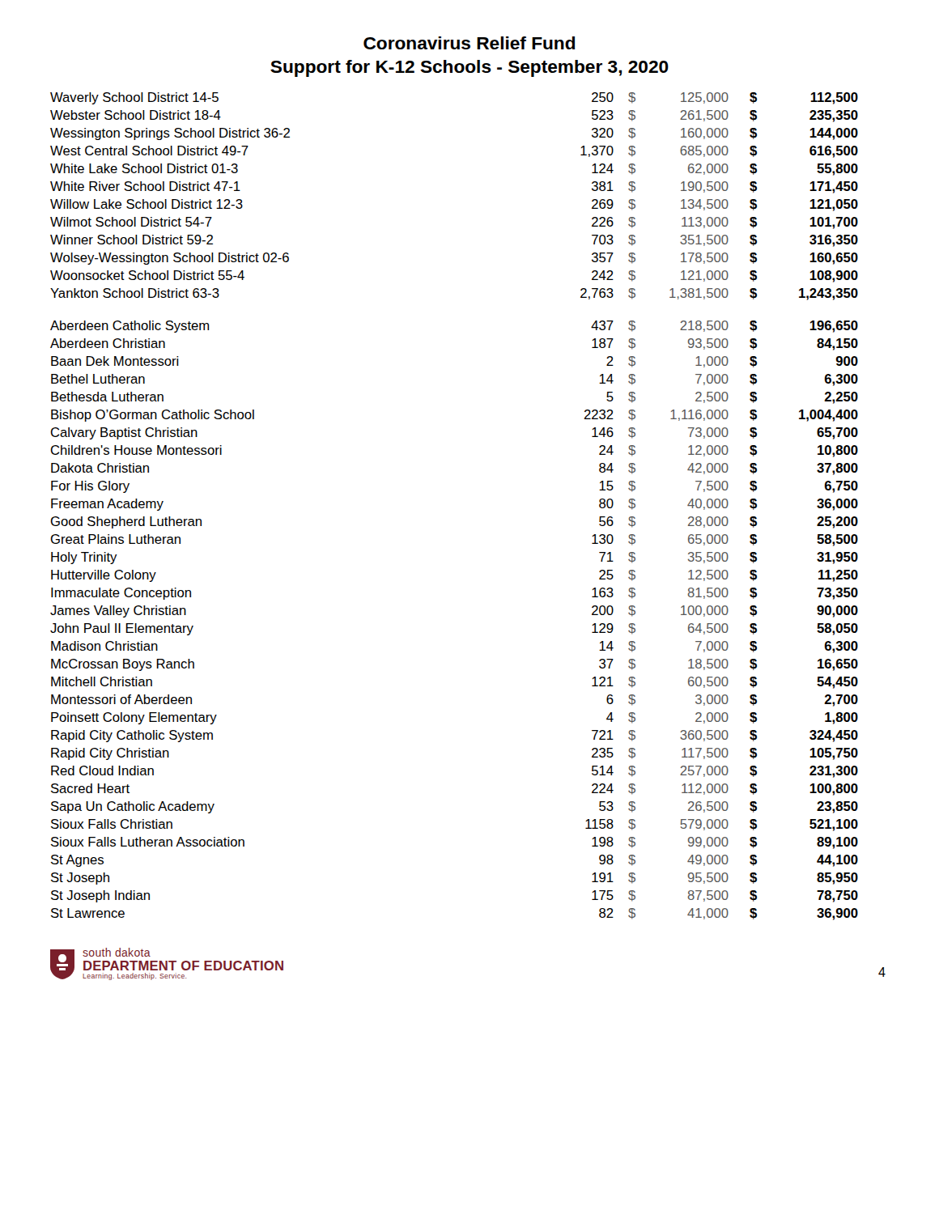Coronavirus Relief Fund
Support for K-12 Schools - September 3, 2020
| Waverly School District 14-5 | 250 | $ | 125,000 | $ | 112,500 |
| Webster School District 18-4 | 523 | $ | 261,500 | $ | 235,350 |
| Wessington Springs School District 36-2 | 320 | $ | 160,000 | $ | 144,000 |
| West Central School District 49-7 | 1,370 | $ | 685,000 | $ | 616,500 |
| White Lake School District 01-3 | 124 | $ | 62,000 | $ | 55,800 |
| White River School District 47-1 | 381 | $ | 190,500 | $ | 171,450 |
| Willow Lake School District 12-3 | 269 | $ | 134,500 | $ | 121,050 |
| Wilmot School District 54-7 | 226 | $ | 113,000 | $ | 101,700 |
| Winner School District 59-2 | 703 | $ | 351,500 | $ | 316,350 |
| Wolsey-Wessington School District 02-6 | 357 | $ | 178,500 | $ | 160,650 |
| Woonsocket School District 55-4 | 242 | $ | 121,000 | $ | 108,900 |
| Yankton School District 63-3 | 2,763 | $ | 1,381,500 | $ | 1,243,350 |
| Aberdeen Catholic System | 437 | $ | 218,500 | $ | 196,650 |
| Aberdeen Christian | 187 | $ | 93,500 | $ | 84,150 |
| Baan Dek Montessori | 2 | $ | 1,000 | $ | 900 |
| Bethel Lutheran | 14 | $ | 7,000 | $ | 6,300 |
| Bethesda Lutheran | 5 | $ | 2,500 | $ | 2,250 |
| Bishop O’Gorman Catholic School | 2232 | $ | 1,116,000 | $ | 1,004,400 |
| Calvary Baptist Christian | 146 | $ | 73,000 | $ | 65,700 |
| Children's House Montessori | 24 | $ | 12,000 | $ | 10,800 |
| Dakota Christian | 84 | $ | 42,000 | $ | 37,800 |
| For His Glory | 15 | $ | 7,500 | $ | 6,750 |
| Freeman Academy | 80 | $ | 40,000 | $ | 36,000 |
| Good Shepherd Lutheran | 56 | $ | 28,000 | $ | 25,200 |
| Great Plains Lutheran | 130 | $ | 65,000 | $ | 58,500 |
| Holy Trinity | 71 | $ | 35,500 | $ | 31,950 |
| Hutterville Colony | 25 | $ | 12,500 | $ | 11,250 |
| Immaculate Conception | 163 | $ | 81,500 | $ | 73,350 |
| James Valley Christian | 200 | $ | 100,000 | $ | 90,000 |
| John Paul II Elementary | 129 | $ | 64,500 | $ | 58,050 |
| Madison Christian | 14 | $ | 7,000 | $ | 6,300 |
| McCrossan Boys Ranch | 37 | $ | 18,500 | $ | 16,650 |
| Mitchell Christian | 121 | $ | 60,500 | $ | 54,450 |
| Montessori of Aberdeen | 6 | $ | 3,000 | $ | 2,700 |
| Poinsett Colony Elementary | 4 | $ | 2,000 | $ | 1,800 |
| Rapid City Catholic System | 721 | $ | 360,500 | $ | 324,450 |
| Rapid City Christian | 235 | $ | 117,500 | $ | 105,750 |
| Red Cloud Indian | 514 | $ | 257,000 | $ | 231,300 |
| Sacred Heart | 224 | $ | 112,000 | $ | 100,800 |
| Sapa Un Catholic Academy | 53 | $ | 26,500 | $ | 23,850 |
| Sioux Falls Christian | 1158 | $ | 579,000 | $ | 521,100 |
| Sioux Falls Lutheran Association | 198 | $ | 99,000 | $ | 89,100 |
| St Agnes | 98 | $ | 49,000 | $ | 44,100 |
| St Joseph | 191 | $ | 95,500 | $ | 85,950 |
| St Joseph Indian | 175 | $ | 87,500 | $ | 78,750 |
| St Lawrence | 82 | $ | 41,000 | $ | 36,900 |
south dakota
DEPARTMENT OF EDUCATION
Learning. Leadership. Service.
4